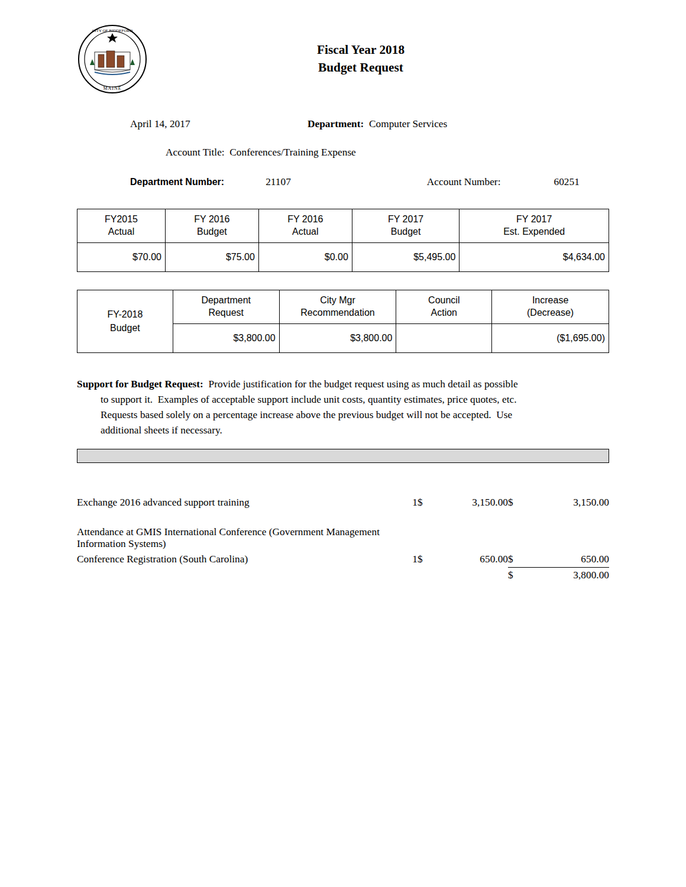CITY OF BIDDEFORD MAINE
Fiscal Year 2018
Budget Request
April 14, 2017
Department: Computer Services
Account Title: Conferences/Training Expense
Department Number: 21107 Account Number: 60251
| FY2015 Actual | FY 2016 Budget | FY 2016 Actual | FY 2017 Budget | FY 2017 Est. Expended |
| --- | --- | --- | --- | --- |
| $70.00 | $75.00 | $0.00 | $5,495.00 | $4,634.00 |
| FY-2018 Budget | Department Request | City Mgr Recommendation | Council Action | Increase (Decrease) |
| $3,800.00 | $3,800.00 | | ($1,695.00) |
Support for Budget Request: Provide justification for the budget request using as much detail as possible
to support it. Examples of acceptable support include unit costs, quantity estimates, price quotes, etc.
Requests based solely on a percentage increase above the previous budget will not be accepted. Use
additional sheets if necessary.
| Exchange 2016 advanced support training | 1 | $ | 3,150.00 | $ | 3,150.00 |
| Attendance at GMIS International Conference (Government Management Information Systems) | | | | | |
| Conference Registration (South Carolina) | 1 | $ | 650.00 | $ | 650.00 |
| | | | | $ | 3,800.00 |